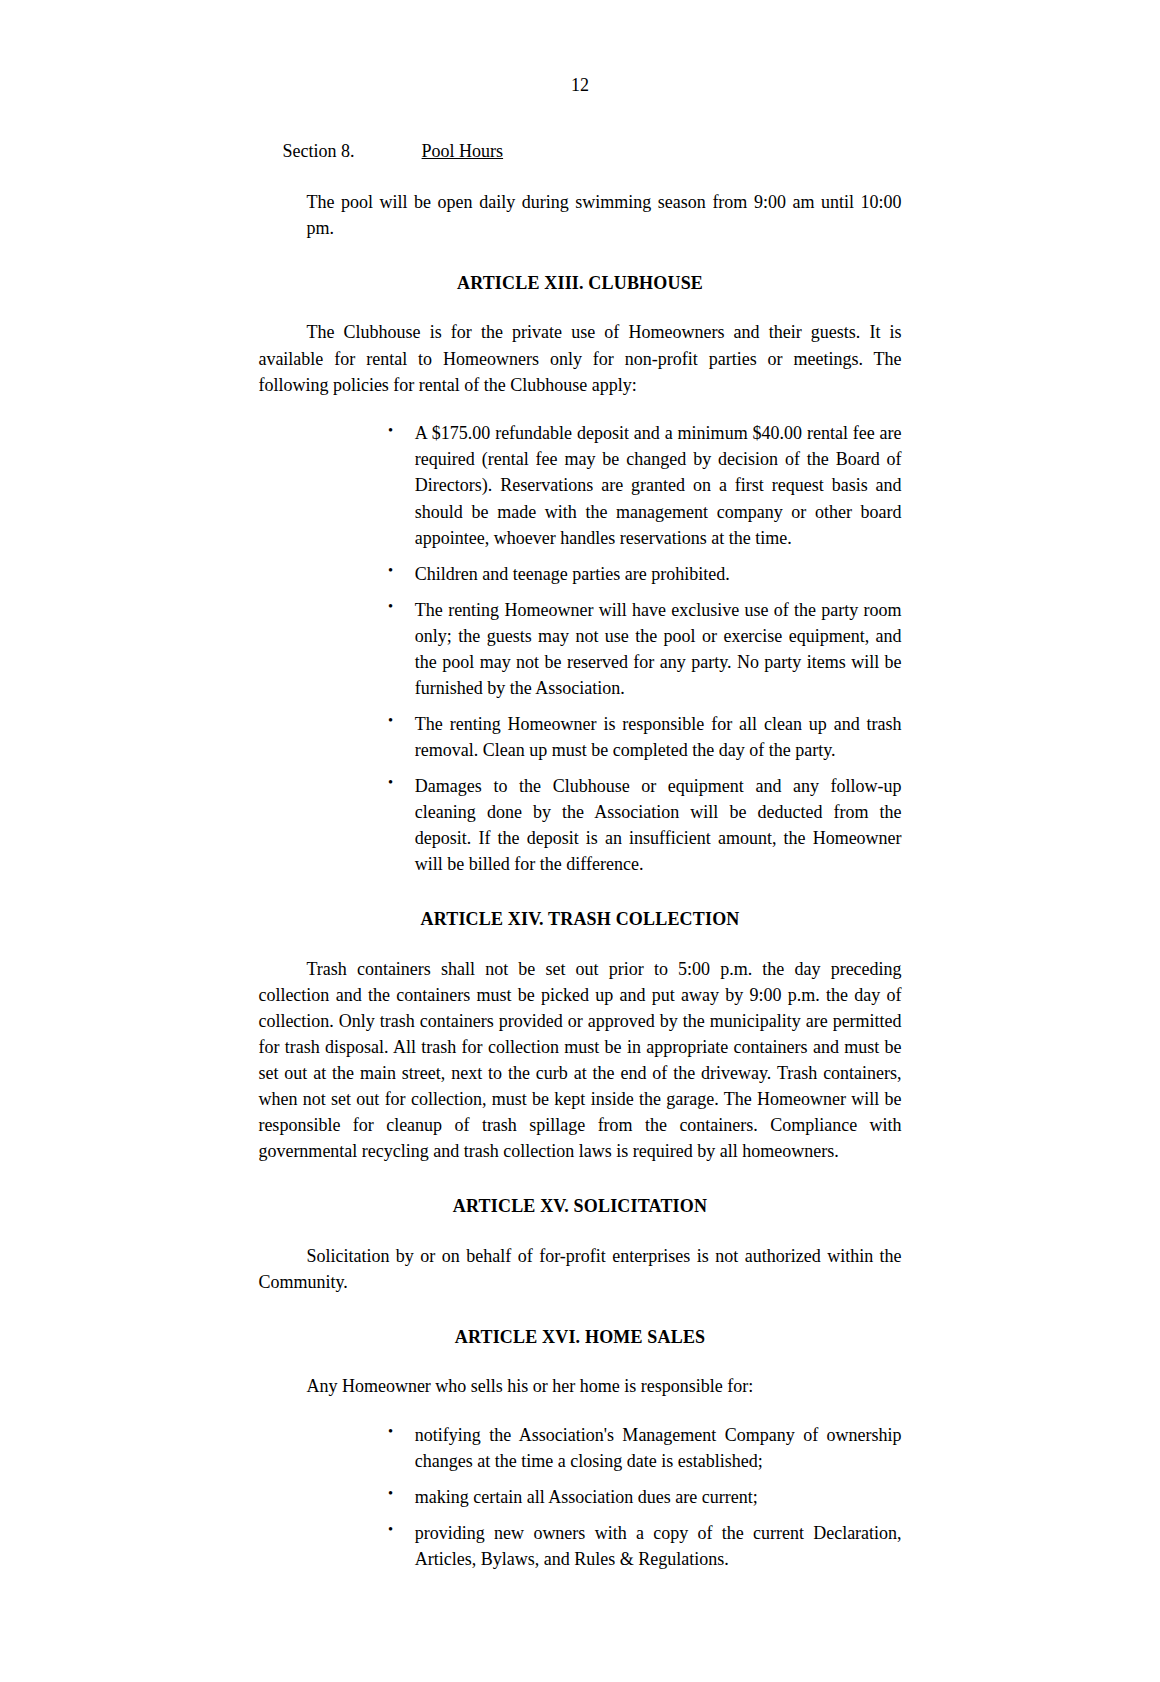12
Section 8. Pool Hours
The pool will be open daily during swimming season from 9:00 am until 10:00 pm.
ARTICLE XIII. CLUBHOUSE
The Clubhouse is for the private use of Homeowners and their guests. It is available for rental to Homeowners only for non-profit parties or meetings. The following policies for rental of the Clubhouse apply:
A $175.00 refundable deposit and a minimum $40.00 rental fee are required (rental fee may be changed by decision of the Board of Directors). Reservations are granted on a first request basis and should be made with the management company or other board appointee, whoever handles reservations at the time.
Children and teenage parties are prohibited.
The renting Homeowner will have exclusive use of the party room only; the guests may not use the pool or exercise equipment, and the pool may not be reserved for any party. No party items will be furnished by the Association.
The renting Homeowner is responsible for all clean up and trash removal. Clean up must be completed the day of the party.
Damages to the Clubhouse or equipment and any follow-up cleaning done by the Association will be deducted from the deposit. If the deposit is an insufficient amount, the Homeowner will be billed for the difference.
ARTICLE XIV. TRASH COLLECTION
Trash containers shall not be set out prior to 5:00 p.m. the day preceding collection and the containers must be picked up and put away by 9:00 p.m. the day of collection. Only trash containers provided or approved by the municipality are permitted for trash disposal. All trash for collection must be in appropriate containers and must be set out at the main street, next to the curb at the end of the driveway. Trash containers, when not set out for collection, must be kept inside the garage. The Homeowner will be responsible for cleanup of trash spillage from the containers. Compliance with governmental recycling and trash collection laws is required by all homeowners.
ARTICLE XV. SOLICITATION
Solicitation by or on behalf of for-profit enterprises is not authorized within the Community.
ARTICLE XVI. HOME SALES
Any Homeowner who sells his or her home is responsible for:
notifying the Association's Management Company of ownership changes at the time a closing date is established;
making certain all Association dues are current;
providing new owners with a copy of the current Declaration, Articles, Bylaws, and Rules & Regulations.